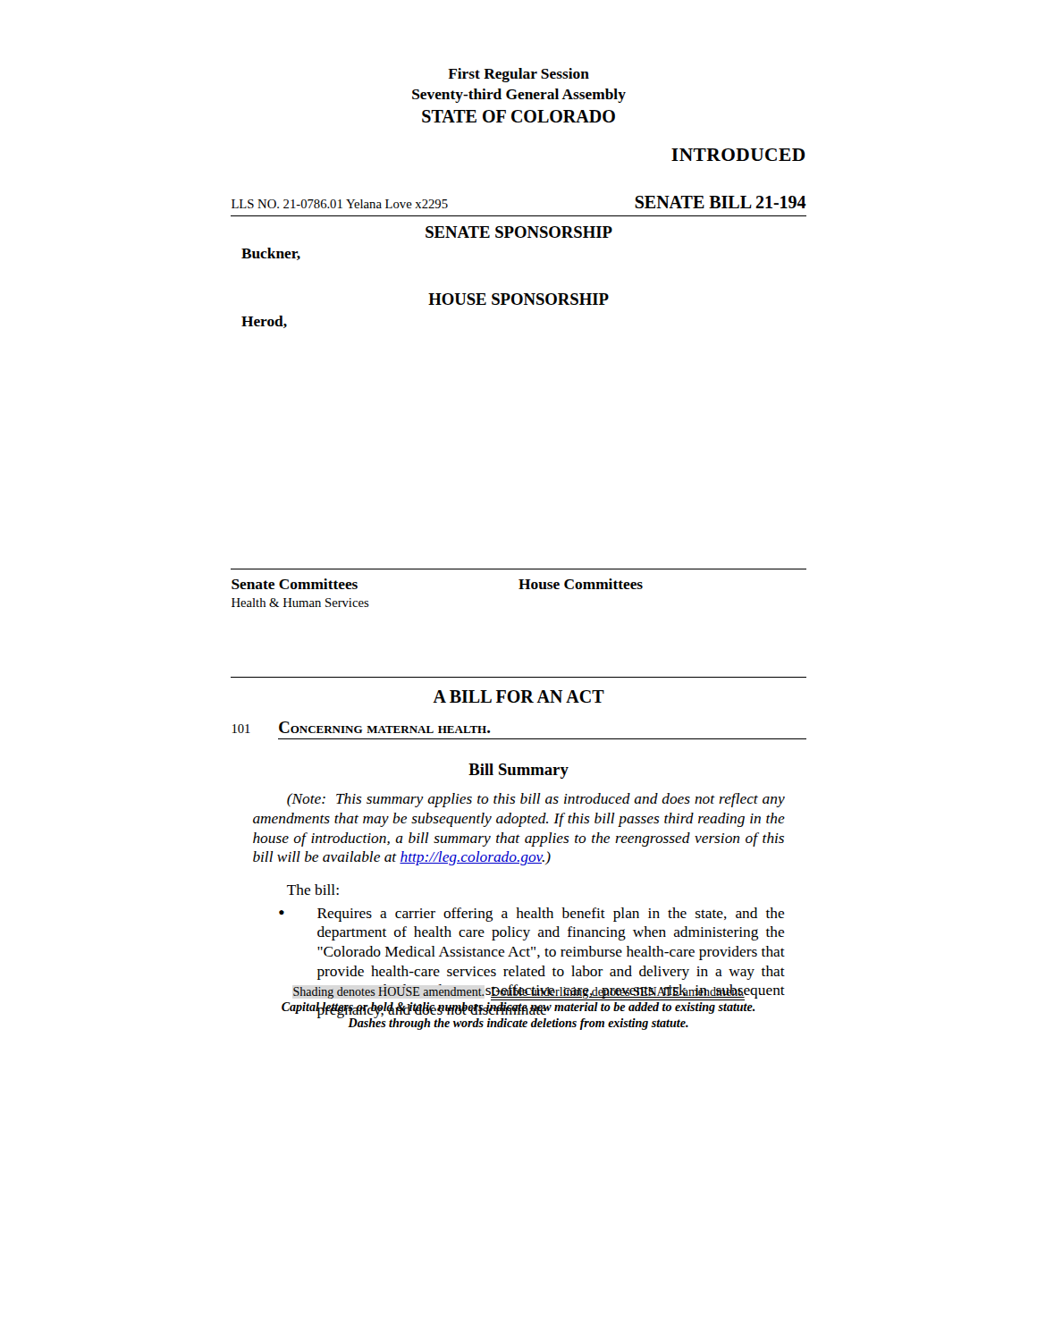First Regular Session
Seventy-third General Assembly
STATE OF COLORADO
INTRODUCED
LLS NO. 21-0786.01 Yelana Love x2295
SENATE BILL 21-194
SENATE SPONSORSHIP
Buckner,
HOUSE SPONSORSHIP
Herod,
Senate Committees
Health & Human Services
House Committees
A BILL FOR AN ACT
101
Concerning maternal health.
Bill Summary
(Note: This summary applies to this bill as introduced and does not reflect any amendments that may be subsequently adopted. If this bill passes third reading in the house of introduction, a bill summary that applies to the reengrossed version of this bill will be available at http://leg.colorado.gov.)
The bill:
Requires a carrier offering a health benefit plan in the state, and the department of health care policy and financing when administering the "Colorado Medical Assistance Act", to reimburse health-care providers that provide health-care services related to labor and delivery in a way that promotes high-quality, cost-effective care, prevents risk in subsequent pregnancy, and does not discriminate
Shading denotes HOUSE amendment. Double underlining denotes SENATE amendment.
Capital letters or bold & italic numbers indicate new material to be added to existing statute.
Dashes through the words indicate deletions from existing statute.